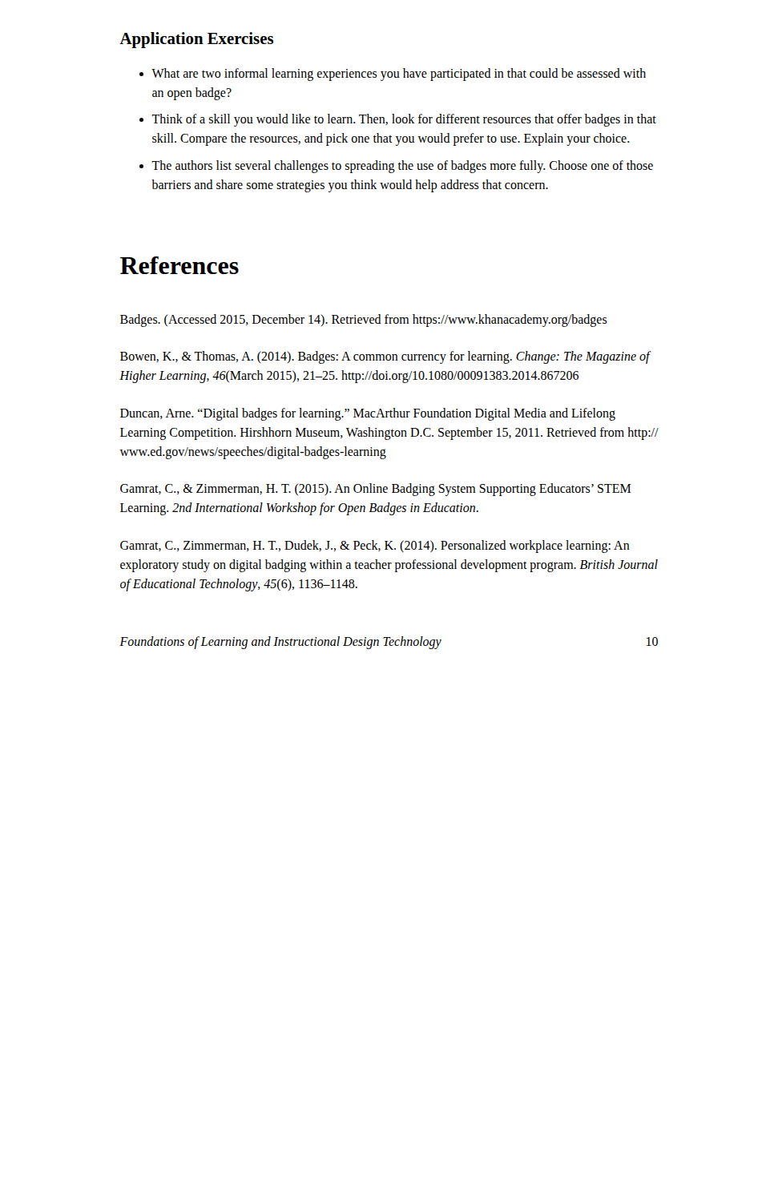Application Exercises
What are two informal learning experiences you have participated in that could be assessed with an open badge?
Think of a skill you would like to learn. Then, look for different resources that offer badges in that skill. Compare the resources, and pick one that you would prefer to use. Explain your choice.
The authors list several challenges to spreading the use of badges more fully. Choose one of those barriers and share some strategies you think would help address that concern.
References
Badges. (Accessed 2015, December 14). Retrieved from https://www.khanacademy.org/badges
Bowen, K., & Thomas, A. (2014). Badges: A common currency for learning. Change: The Magazine of Higher Learning, 46(March 2015), 21–25. http://doi.org/10.1080/00091383.2014.867206
Duncan, Arne. “Digital badges for learning.” MacArthur Foundation Digital Media and Lifelong Learning Competition. Hirshhorn Museum, Washington D.C. September 15, 2011. Retrieved from http://www.ed.gov/news/speeches/digital-badges-learning
Gamrat, C., & Zimmerman, H. T. (2015). An Online Badging System Supporting Educators’ STEM Learning. 2nd International Workshop for Open Badges in Education.
Gamrat, C., Zimmerman, H. T., Dudek, J., & Peck, K. (2014). Personalized workplace learning: An exploratory study on digital badging within a teacher professional development program. British Journal of Educational Technology, 45(6), 1136–1148.
Foundations of Learning and Instructional Design Technology 10